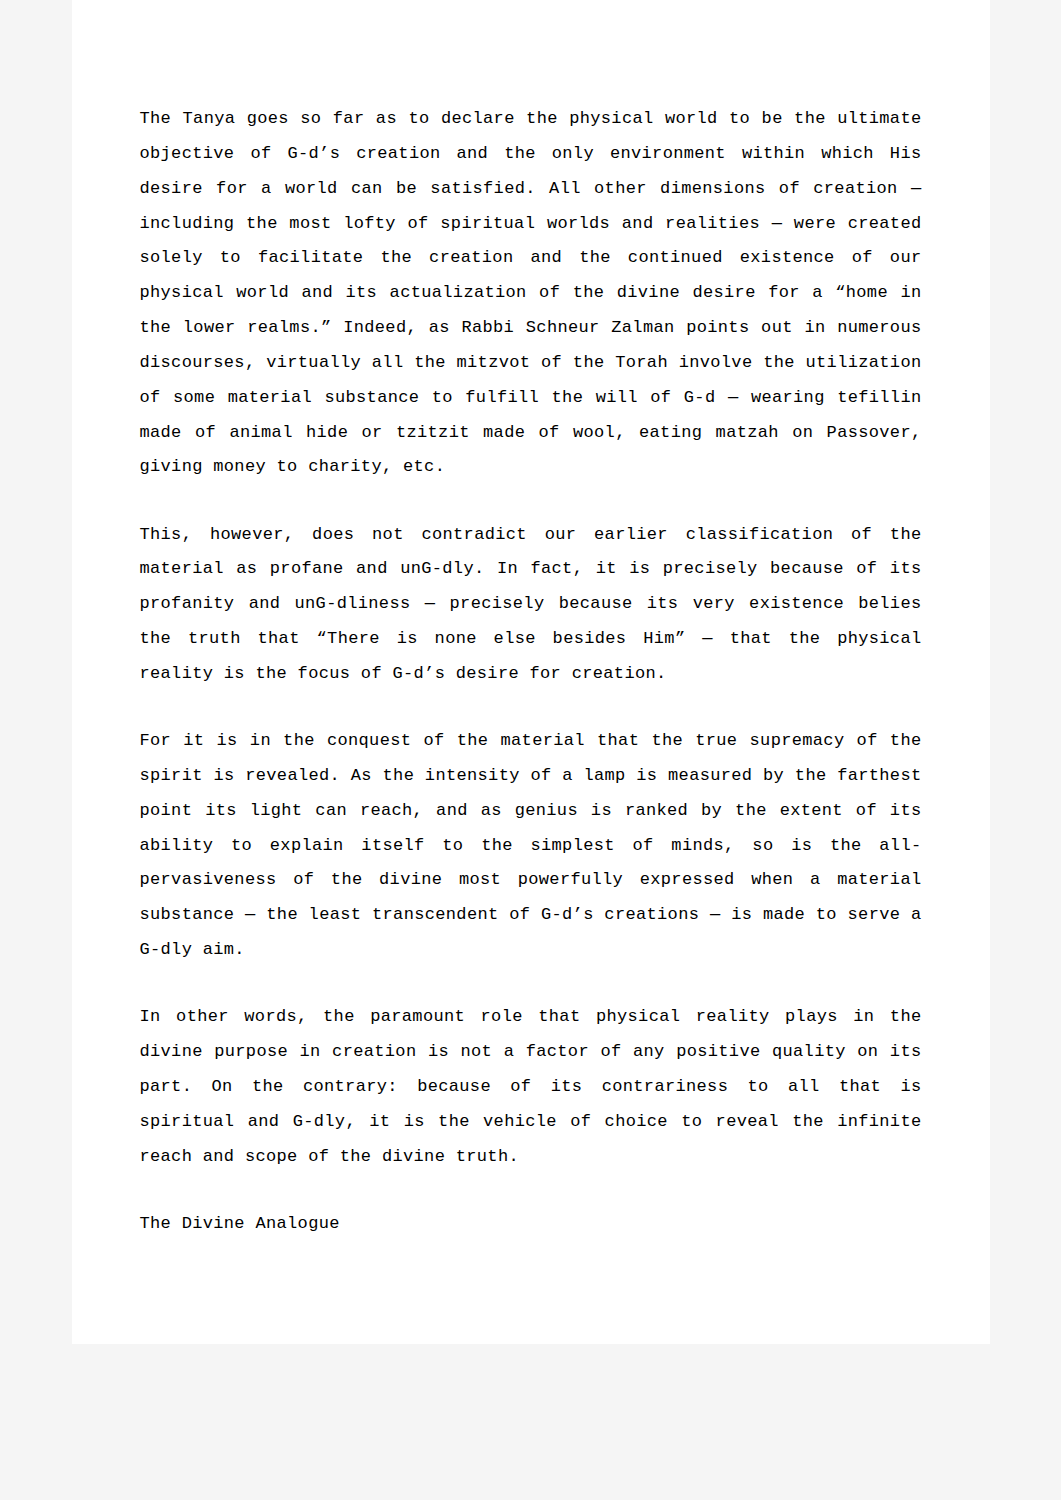The Tanya goes so far as to declare the physical world to be the ultimate objective of G‑d’s creation and the only environment within which His desire for a world can be satisfied. All other dimensions of creation — including the most lofty of spiritual worlds and realities — were created solely to facilitate the creation and the continued existence of our physical world and its actualization of the divine desire for a “home in the lower realms.” Indeed, as Rabbi Schneur Zalman points out in numerous discourses, virtually all the mitzvot of the Torah involve the utilization of some material substance to fulfill the will of G‑d — wearing tefillin made of animal hide or tzitzit made of wool, eating matzah on Passover, giving money to charity, etc.
This, however, does not contradict our earlier classification of the material as profane and unG‑dly. In fact, it is precisely because of its profanity and unG‑dliness — precisely because its very existence belies the truth that “There is none else besides Him” — that the physical reality is the focus of G‑d’s desire for creation.
For it is in the conquest of the material that the true supremacy of the spirit is revealed. As the intensity of a lamp is measured by the farthest point its light can reach, and as genius is ranked by the extent of its ability to explain itself to the simplest of minds, so is the all-pervasiveness of the divine most powerfully expressed when a material substance — the least transcendent of G‑d’s creations — is made to serve a G‑dly aim.
In other words, the paramount role that physical reality plays in the divine purpose in creation is not a factor of any positive quality on its part. On the contrary: because of its contrariness to all that is spiritual and G‑dly, it is the vehicle of choice to reveal the infinite reach and scope of the divine truth.
The Divine Analogue